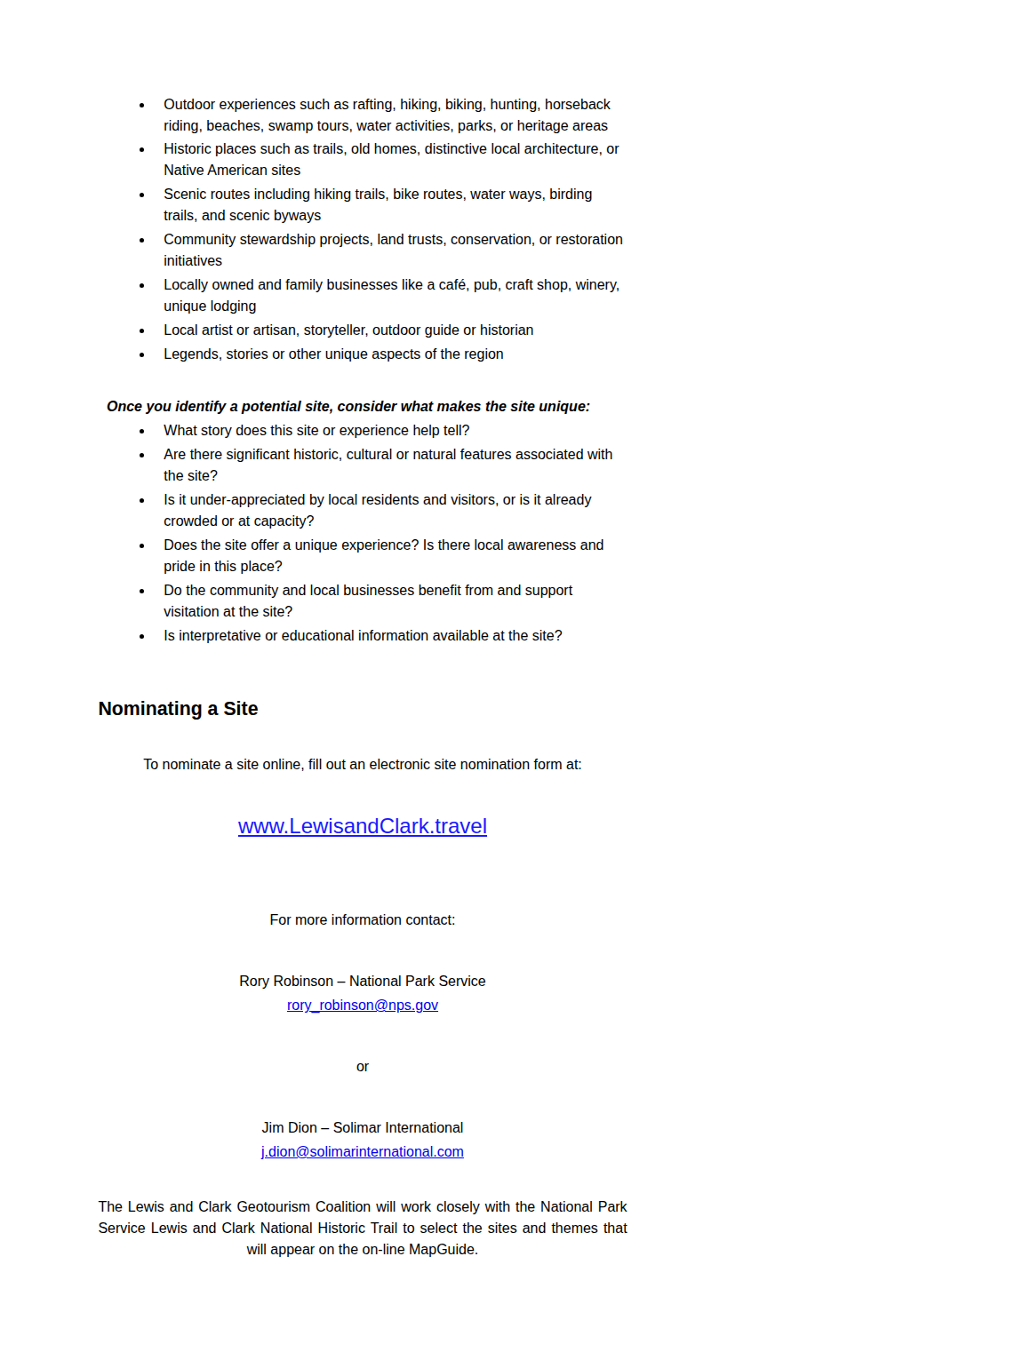Outdoor experiences such as rafting, hiking, biking, hunting, horseback riding, beaches, swamp tours, water activities, parks, or heritage areas
Historic places such as trails, old homes, distinctive local architecture, or Native American sites
Scenic routes including hiking trails, bike routes, water ways, birding trails, and scenic byways
Community stewardship projects, land trusts, conservation, or restoration initiatives
Locally owned and family businesses like a café, pub, craft shop, winery, unique lodging
Local artist or artisan, storyteller, outdoor guide or historian
Legends, stories or other unique aspects of the region
Once you identify a potential site, consider what makes the site unique:
What story does this site or experience help tell?
Are there significant historic, cultural or natural features associated with the site?
Is it under-appreciated by local residents and visitors, or is it already crowded or at capacity?
Does the site offer a unique experience? Is there local awareness and pride in this place?
Do the community and local businesses benefit from and support visitation at the site?
Is interpretative or educational information available at the site?
Nominating a Site
To nominate a site online, fill out an electronic site nomination form at:
www.LewisandClark.travel
For more information contact:
Rory Robinson – National Park Service
rory_robinson@nps.gov
or
Jim Dion – Solimar International
j.dion@solimarinternational.com
The Lewis and Clark Geotourism Coalition will work closely with the National Park Service Lewis and Clark National Historic Trail to select the sites and themes that will appear on the on-line MapGuide.